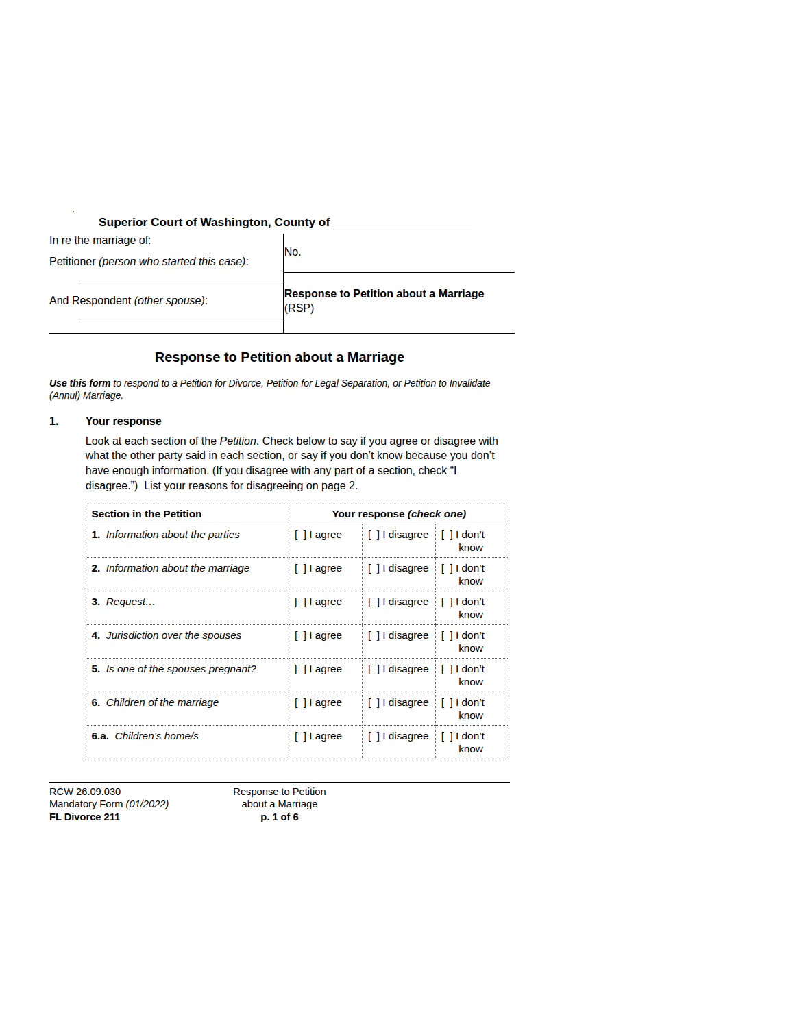.
Superior Court of Washington, County of
| In re the marriage of: Petitioner (person who started this case) : And Respondent (other spouse) : | No. Response to Petition about a Marriage (RSP) |
Response to Petition about a Marriage
Use this form to respond to a Petition for Divorce, Petition for Legal Separation, or Petition to Invalidate (Annul) Marriage.
1. Your response
Look at each section of the Petition. Check below to say if you agree or disagree with what the other party said in each section, or say if you don’t know because you don’t have enough information. (If you disagree with any part of a section, check “I disagree.”) List your reasons for disagreeing on page 2.
| Section in the Petition | Your response (check one) |
| --- | --- |
| 1. Information about the parties | [ ] I agree | [ ] I disagree | [ ] I don’t know |
| 2. Information about the marriage | [ ] I agree | [ ] I disagree | [ ] I don’t know |
| 3. Request… | [ ] I agree | [ ] I disagree | [ ] I don’t know |
| 4. Jurisdiction over the spouses | [ ] I agree | [ ] I disagree | [ ] I don’t know |
| 5. Is one of the spouses pregnant? | [ ] I agree | [ ] I disagree | [ ] I don’t know |
| 6. Children of the marriage | [ ] I agree | [ ] I disagree | [ ] I don’t know |
| 6.a. Children’s home/s | [ ] I agree | [ ] I disagree | [ ] I don’t know |
| RCW 26.09.030 | Response to Petition | |
| Mandatory Form (01/2022) | about a Marriage | |
| FL Divorce 211 | p. 1 of 6 | |